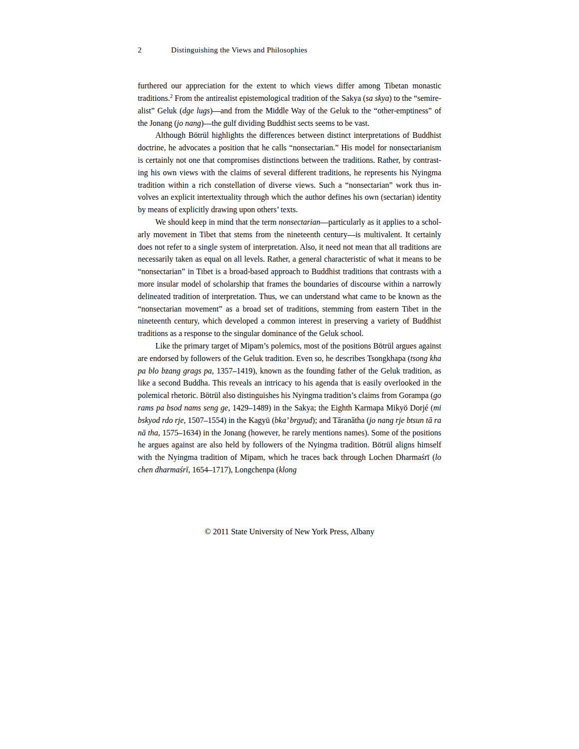2 Distinguishing the Views and Philosophies
furthered our appreciation for the extent to which views differ among Tibetan monastic traditions.2 From the antirealist epistemological tradition of the Sakya (sa skya) to the “semirealist” Geluk (dge lugs)—and from the Middle Way of the Geluk to the “other-emptiness” of the Jonang (jo nang)—the gulf dividing Buddhist sects seems to be vast.
Although Bötrül highlights the differences between distinct interpretations of Buddhist doctrine, he advocates a position that he calls “nonsectarian.” His model for nonsectarianism is certainly not one that compromises distinctions between the traditions. Rather, by contrasting his own views with the claims of several different traditions, he represents his Nyingma tradition within a rich constellation of diverse views. Such a “nonsectarian” work thus involves an explicit intertextuality through which the author defines his own (sectarian) identity by means of explicitly drawing upon others’ texts.
We should keep in mind that the term nonsectarian—particularly as it applies to a scholarly movement in Tibet that stems from the nineteenth century—is multivalent. It certainly does not refer to a single system of interpretation. Also, it need not mean that all traditions are necessarily taken as equal on all levels. Rather, a general characteristic of what it means to be “nonsectarian” in Tibet is a broad-based approach to Buddhist traditions that contrasts with a more insular model of scholarship that frames the boundaries of discourse within a narrowly delineated tradition of interpretation. Thus, we can understand what came to be known as the “nonsectarian movement” as a broad set of traditions, stemming from eastern Tibet in the nineteenth century, which developed a common interest in preserving a variety of Buddhist traditions as a response to the singular dominance of the Geluk school.
Like the primary target of Mipam’s polemics, most of the positions Bötrül argues against are endorsed by followers of the Geluk tradition. Even so, he describes Tsongkhapa (tsong kha pa blo bzang grags pa, 1357‒1419), known as the founding father of the Geluk tradition, as like a second Buddha. This reveals an intricacy to his agenda that is easily overlooked in the polemical rhetoric. Bötrül also distinguishes his Nyingma tradition’s claims from Gorampa (go rams pa bsod nams seng ge, 1429‒1489) in the Sakya; the Eighth Karmapa Mikyö Dorjé (mi bskyod rdo rje, 1507‒1554) in the Kagyü (bka’ brgyud); and Tāranātha (jo nang rje btsun tā ra nā tha, 1575‒1634) in the Jonang (however, he rarely mentions names). Some of the positions he argues against are also held by followers of the Nyingma tradition. Bötrül aligns himself with the Nyingma tradition of Mipam, which he traces back through Lochen Dharmaśrī (lo chen dharmaśrī, 1654‒1717), Longchenpa (klong
© 2011 State University of New York Press, Albany